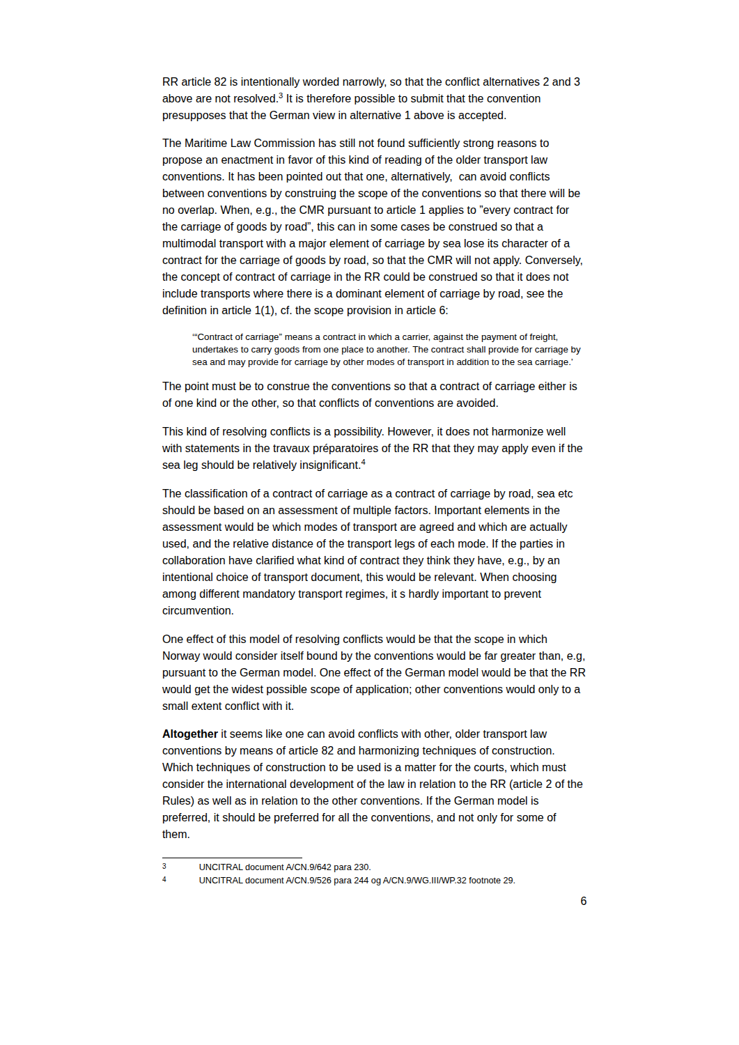RR article 82 is intentionally worded narrowly, so that the conflict alternatives 2 and 3 above are not resolved.3 It is therefore possible to submit that the convention presupposes that the German view in alternative 1 above is accepted.
The Maritime Law Commission has still not found sufficiently strong reasons to propose an enactment in favor of this kind of reading of the older transport law conventions. It has been pointed out that one, alternatively, can avoid conflicts between conventions by construing the scope of the conventions so that there will be no overlap. When, e.g., the CMR pursuant to article 1 applies to ”every contract for the carriage of goods by road”, this can in some cases be construed so that a multimodal transport with a major element of carriage by sea lose its character of a contract for the carriage of goods by road, so that the CMR will not apply. Conversely, the concept of contract of carriage in the RR could be construed so that it does not include transports where there is a dominant element of carriage by road, see the definition in article 1(1), cf. the scope provision in article 6:
‘“Contract of carriage” means a contract in which a carrier, against the payment of freight, undertakes to carry goods from one place to another. The contract shall provide for carriage by sea and may provide for carriage by other modes of transport in addition to the sea carriage.’
The point must be to construe the conventions so that a contract of carriage either is of one kind or the other, so that conflicts of conventions are avoided.
This kind of resolving conflicts is a possibility. However, it does not harmonize well with statements in the travaux préparatoires of the RR that they may apply even if the sea leg should be relatively insignificant.4
The classification of a contract of carriage as a contract of carriage by road, sea etc should be based on an assessment of multiple factors. Important elements in the assessment would be which modes of transport are agreed and which are actually used, and the relative distance of the transport legs of each mode. If the parties in collaboration have clarified what kind of contract they think they have, e.g., by an intentional choice of transport document, this would be relevant. When choosing among different mandatory transport regimes, it s hardly important to prevent circumvention.
One effect of this model of resolving conflicts would be that the scope in which Norway would consider itself bound by the conventions would be far greater than, e.g, pursuant to the German model. One effect of the German model would be that the RR would get the widest possible scope of application; other conventions would only to a small extent conflict with it.
Altogether it seems like one can avoid conflicts with other, older transport law conventions by means of article 82 and harmonizing techniques of construction. Which techniques of construction to be used is a matter for the courts, which must consider the international development of the law in relation to the RR (article 2 of the Rules) as well as in relation to the other conventions. If the German model is preferred, it should be preferred for all the conventions, and not only for some of them.
3
UNCITRAL document A/CN.9/642 para 230.
4
UNCITRAL document A/CN.9/526 para 244 og A/CN.9/WG.III/WP.32 footnote 29.
6